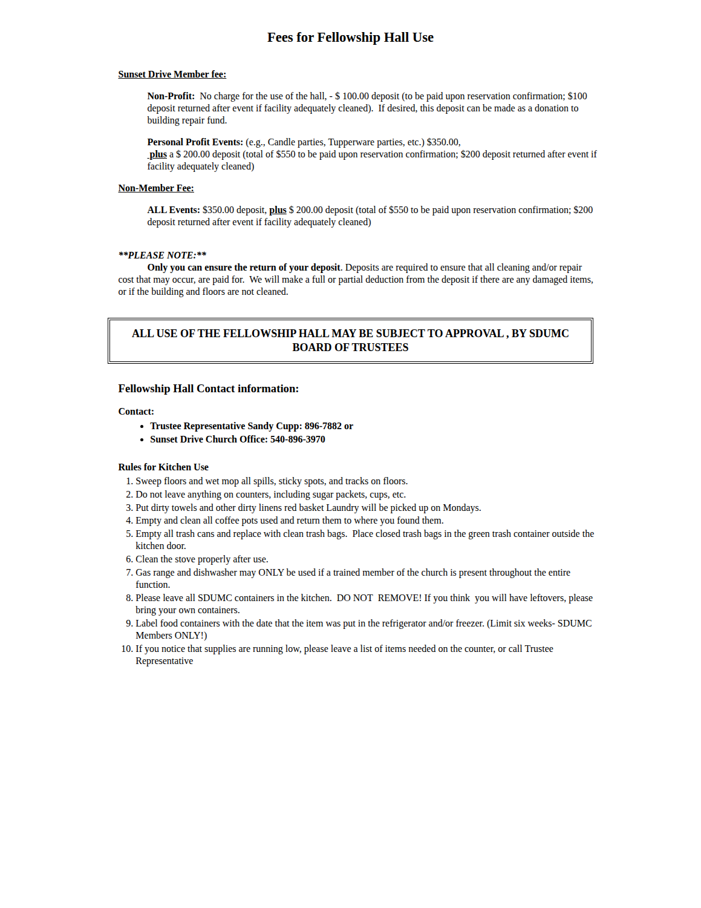Fees for Fellowship Hall Use
Sunset Drive Member fee:
Non-Profit: No charge for the use of the hall, - $ 100.00 deposit (to be paid upon reservation confirmation; $100 deposit returned after event if facility adequately cleaned). If desired, this deposit can be made as a donation to building repair fund.
Personal Profit Events: (e.g., Candle parties, Tupperware parties, etc.) $350.00,
plus a $ 200.00 deposit (total of $550 to be paid upon reservation confirmation; $200 deposit returned after event if facility adequately cleaned)
Non-Member Fee:
ALL Events: $350.00 deposit, plus $ 200.00 deposit (total of $550 to be paid upon reservation confirmation; $200 deposit returned after event if facility adequately cleaned)
**PLEASE NOTE:**
Only you can ensure the return of your deposit. Deposits are required to ensure that all cleaning and/or repair cost that may occur, are paid for. We will make a full or partial deduction from the deposit if there are any damaged items, or if the building and floors are not cleaned.
ALL USE OF THE FELLOWSHIP HALL MAY BE SUBJECT TO APPROVAL , BY SDUMC BOARD OF TRUSTEES
Fellowship Hall Contact information:
Contact:
Trustee Representative Sandy Cupp: 896-7882 or
Sunset Drive Church Office: 540-896-3970
Rules for Kitchen Use
Sweep floors and wet mop all spills, sticky spots, and tracks on floors.
Do not leave anything on counters, including sugar packets, cups, etc.
Put dirty towels and other dirty linens red basket Laundry will be picked up on Mondays.
Empty and clean all coffee pots used and return them to where you found them.
Empty all trash cans and replace with clean trash bags. Place closed trash bags in the green trash container outside the kitchen door.
Clean the stove properly after use.
Gas range and dishwasher may ONLY be used if a trained member of the church is present throughout the entire function.
Please leave all SDUMC containers in the kitchen. DO NOT REMOVE! If you think you will have leftovers, please bring your own containers.
Label food containers with the date that the item was put in the refrigerator and/or freezer. (Limit six weeks- SDUMC Members ONLY!)
If you notice that supplies are running low, please leave a list of items needed on the counter, or call Trustee Representative